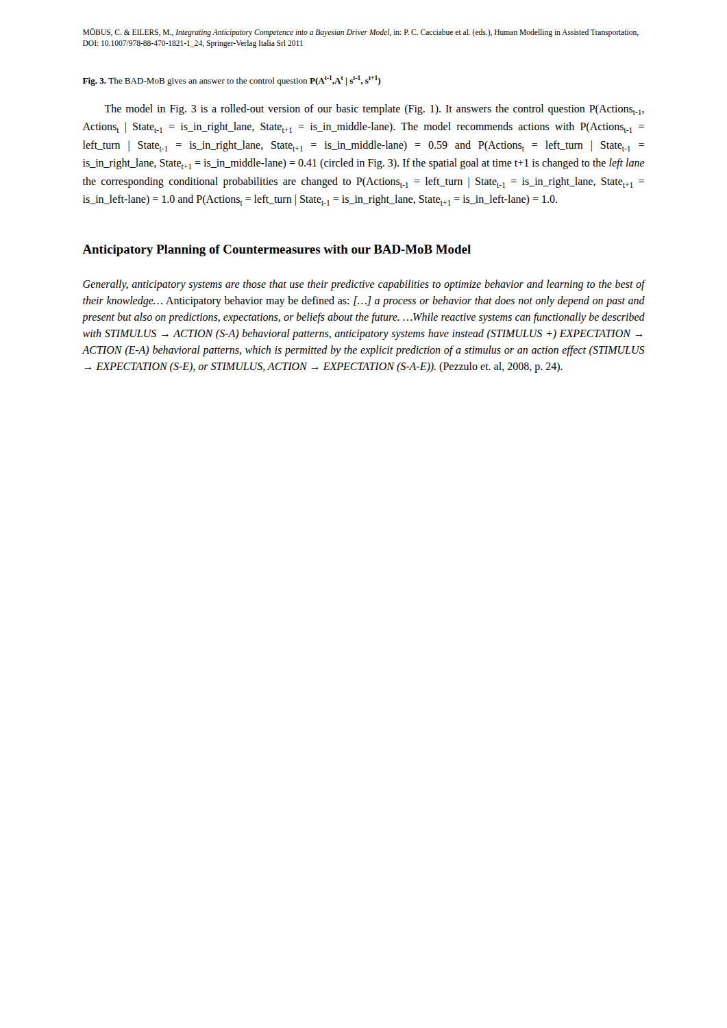MÖBUS, C. & EILERS, M., Integrating Anticipatory Competence into a Bayesian Driver Model, in: P. C. Cacciabue et al. (eds.), Human Modelling in Assisted Transportation, DOI: 10.1007/978-88-470-1821-1_24, Springer-Verlag Italia Srl 2011
Fig. 3. The BAD-MoB gives an answer to the control question P(At-1,At | st-1, st+1)
The model in Fig. 3 is a rolled-out version of our basic template (Fig. 1). It answers the control question P(Actionst-1, Actionst | Statet-1 = is_in_right_lane, Statet+1 = is_in_middle-lane). The model recommends actions with P(Actionst-1 = left_turn | Statet-1 = is_in_right_lane, Statet+1 = is_in_middle-lane) = 0.59 and P(Actionst = left_turn | Statet-1 = is_in_right_lane, Statet+1 = is_in_middle-lane) = 0.41 (circled in Fig. 3). If the spatial goal at time t+1 is changed to the left lane the corresponding conditional probabilities are changed to P(Actionst-1 = left_turn | Statet-1 = is_in_right_lane, Statet+1 = is_in_left-lane) = 1.0 and P(Actionst = left_turn | Statet-1 = is_in_right_lane, Statet+1 = is_in_left-lane) = 1.0.
Anticipatory Planning of Countermeasures with our BAD-MoB Model
Generally, anticipatory systems are those that use their predictive capabilities to optimize behavior and learning to the best of their knowledge… Anticipatory behavior may be defined as: […] a process or behavior that does not only depend on past and present but also on predictions, expectations, or beliefs about the future. …While reactive systems can functionally be described with STIMULUS → ACTION (S-A) behavioral patterns, anticipatory systems have instead (STIMULUS +) EXPECTATION → ACTION (E-A) behavioral patterns, which is permitted by the explicit prediction of a stimulus or an action effect (STIMULUS → EXPECTATION (S-E), or STIMULUS, ACTION → EXPECTATION (S-A-E)). (Pezzulo et. al, 2008, p. 24).